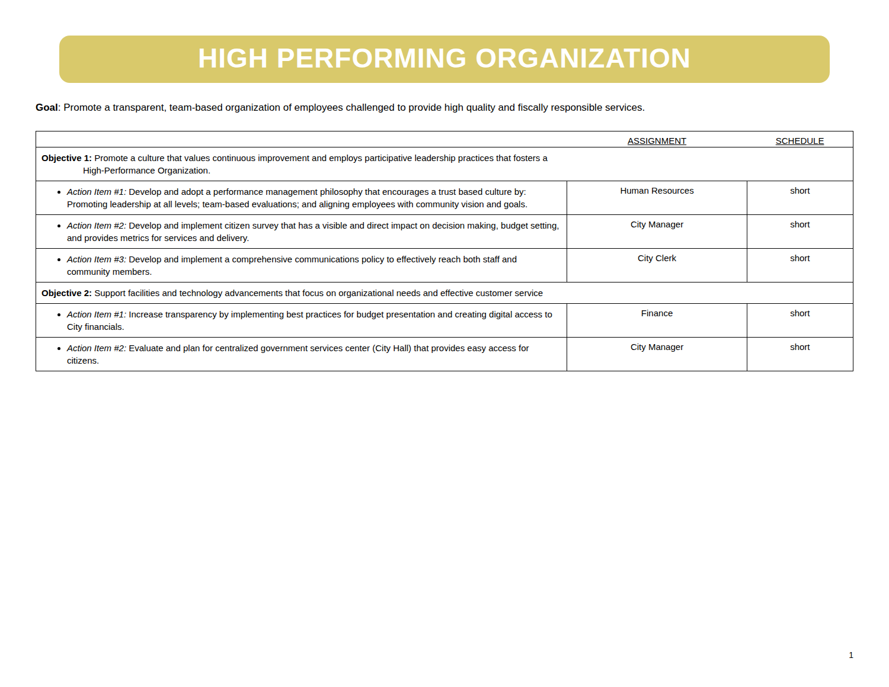HIGH PERFORMING ORGANIZATION
Goal: Promote a transparent, team-based organization of employees challenged to provide high quality and fiscally responsible services.
| | ASSIGNMENT | SCHEDULE |
| Objective 1: Promote a culture that values continuous improvement and employs participative leadership practices that fosters a High-Performance Organization. |
| Action Item #1: Develop and adopt a performance management philosophy that encourages a trust based culture by: Promoting leadership at all levels; team-based evaluations; and aligning employees with community vision and goals. | Human Resources | short |
| Action Item #2: Develop and implement citizen survey that has a visible and direct impact on decision making, budget setting, and provides metrics for services and delivery. | City Manager | short |
| Action Item #3: Develop and implement a comprehensive communications policy to effectively reach both staff and community members. | City Clerk | short |
| Objective 2: Support facilities and technology advancements that focus on organizational needs and effective customer service |
| Action Item #1: Increase transparency by implementing best practices for budget presentation and creating digital access to City financials. | Finance | short |
| Action Item #2: Evaluate and plan for centralized government services center (City Hall) that provides easy access for citizens. | City Manager | short |
1